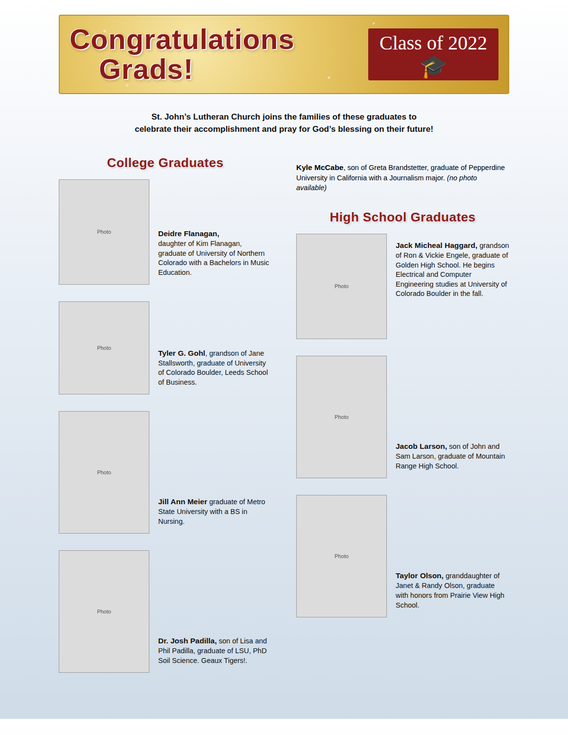CongratulationsGrads!
Class of 2022
🎓
St. John’s Lutheran Church joins the families of these graduates to
celebrate their accomplishment and pray for God’s blessing on their future!
College Graduates
Photo
Deidre Flanagan,
daughter of Kim Flanagan, graduate of University of Northern Colorado with a Bachelors in Music Education.
Photo
Tyler G. Gohl, grandson of Jane Stallsworth, graduate of University of Colorado Boulder, Leeds School of Business.
Photo
Jill Ann Meier graduate of Metro State University with a BS in Nursing.
Photo
Dr. Josh Padilla, son of Lisa and Phil Padilla, graduate of LSU, PhD Soil Science. Geaux Tigers!.
Kyle McCabe, son of Greta Brandstetter, graduate of Pepperdine University in California with a Journalism major. (no photo available)
High School Graduates
Photo
Jack Micheal Haggard, grandson of Ron & Vickie Engele, graduate of Golden High School. He begins Electrical and Computer Engineering studies at University of Colorado Boulder in the fall.
Photo
Jacob Larson, son of John and Sam Larson, graduate of Mountain Range High School.
Photo
Taylor Olson, granddaughter of Janet & Randy Olson, graduate with honors from Prairie View High School.